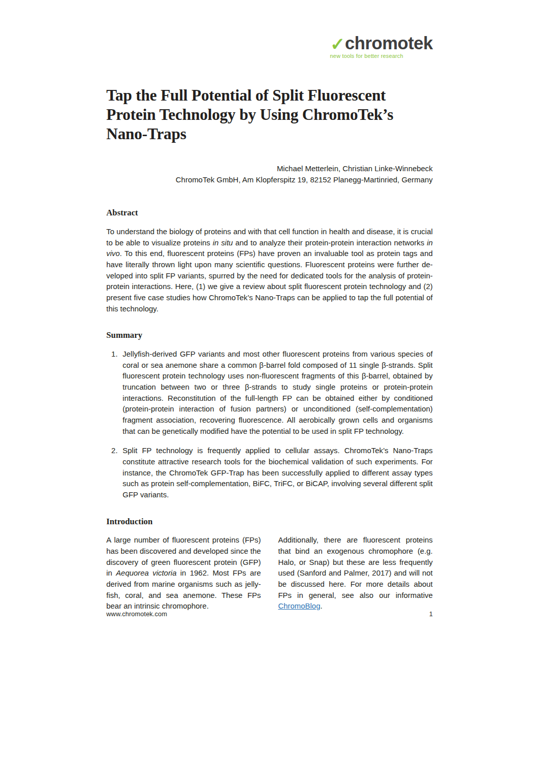✓chromotek
new tools for better research
Tap the Full Potential of Split Fluorescent Protein Technology by Using ChromoTek’s Nano‑Traps
Michael Metterlein, Christian Linke-Winnebeck
ChromoTek GmbH, Am Klopferspitz 19, 82152 Planegg-Martinried, Germany
Abstract
To understand the biology of proteins and with that cell function in health and disease, it is crucial to be able to visualize proteins in situ and to analyze their protein-protein interaction networks in vivo. To this end, fluorescent proteins (FPs) have proven an invaluable tool as protein tags and have literally thrown light upon many scientific questions. Fluorescent proteins were further developed into split FP variants, spurred by the need for dedicated tools for the analysis of protein-protein interactions. Here, (1) we give a review about split fluorescent protein technology and (2) present five case studies how ChromoTek’s Nano-Traps can be applied to tap the full potential of this technology.
Summary
Jellyfish-derived GFP variants and most other fluorescent proteins from various species of coral or sea anemone share a common β-barrel fold composed of 11 single β-strands. Split fluorescent protein technology uses non-fluorescent fragments of this β-barrel, obtained by truncation between two or three β-strands to study single proteins or protein-protein interactions. Reconstitution of the full-length FP can be obtained either by conditioned (protein-protein interaction of fusion partners) or unconditioned (self-complementation) fragment association, recovering fluorescence. All aerobically grown cells and organisms that can be genetically modified have the potential to be used in split FP technology.
Split FP technology is frequently applied to cellular assays. ChromoTek’s Nano-Traps constitute attractive research tools for the biochemical validation of such experiments. For instance, the ChromoTek GFP-Trap has been successfully applied to different assay types such as protein self-complementation, BiFC, TriFC, or BiCAP, involving several different split GFP variants.
Introduction
A large number of fluorescent proteins (FPs) has been discovered and developed since the discovery of green fluorescent protein (GFP) in Aequorea victoria in 1962. Most FPs are derived from marine organisms such as jellyfish, coral, and sea anemone. These FPs bear an intrinsic chromophore.
Additionally, there are fluorescent proteins that bind an exogenous chromophore (e.g. Halo, or Snap) but these are less frequently used (Sanford and Palmer, 2017) and will not be discussed here. For more details about FPs in general, see also our informative ChromoBlog.
www.chromotek.com 1